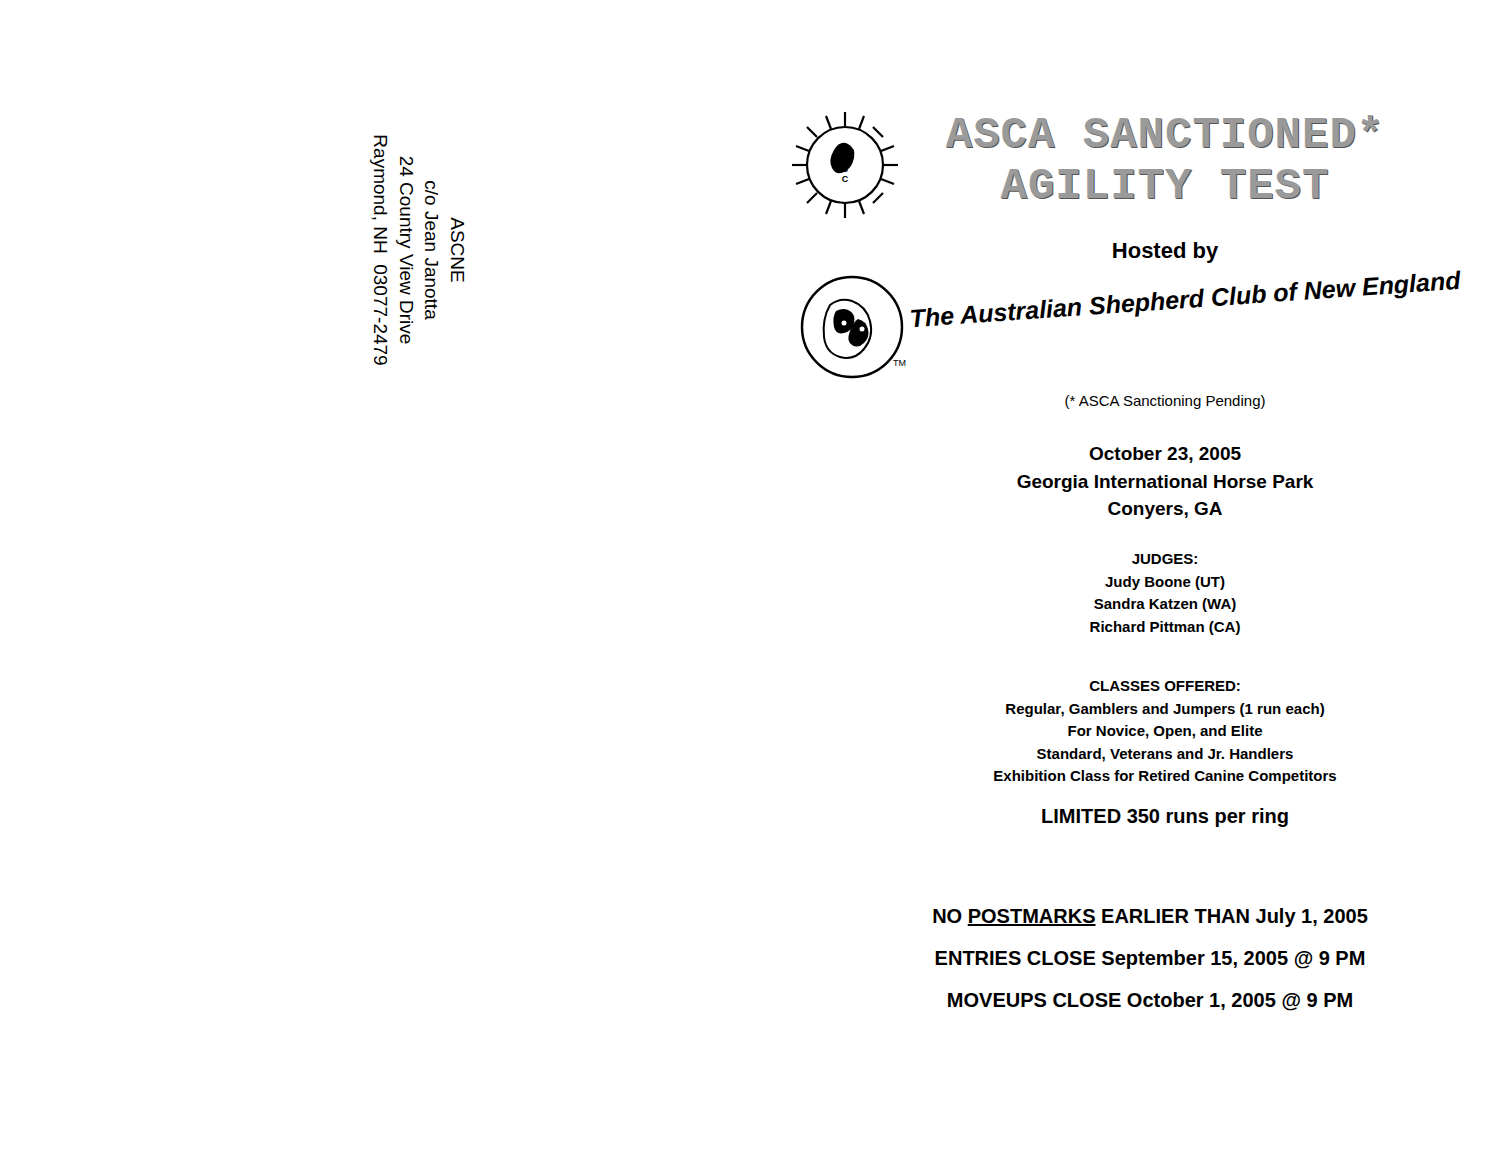ASCNE
c/o Jean Janotta
24 Country View Drive
Raymond, NH 03077-2479
A S C TM
ASCA SANCTIONED*
AGILITY TEST
Hosted by
The Australian Shepherd Club of New England
(* ASCA Sanctioning Pending)
October 23, 2005
Georgia International Horse Park
Conyers, GA
JUDGES:
Judy Boone (UT)
Sandra Katzen (WA)
Richard Pittman (CA)
CLASSES OFFERED:
Regular, Gamblers and Jumpers (1 run each)
For Novice, Open, and Elite
Standard, Veterans and Jr. Handlers
Exhibition Class for Retired Canine Competitors
LIMITED 350 runs per ring
NO POSTMARKS EARLIER THAN July 1, 2005
ENTRIES CLOSE September 15, 2005 @ 9 PM
MOVEUPS CLOSE October 1, 2005 @ 9 PM